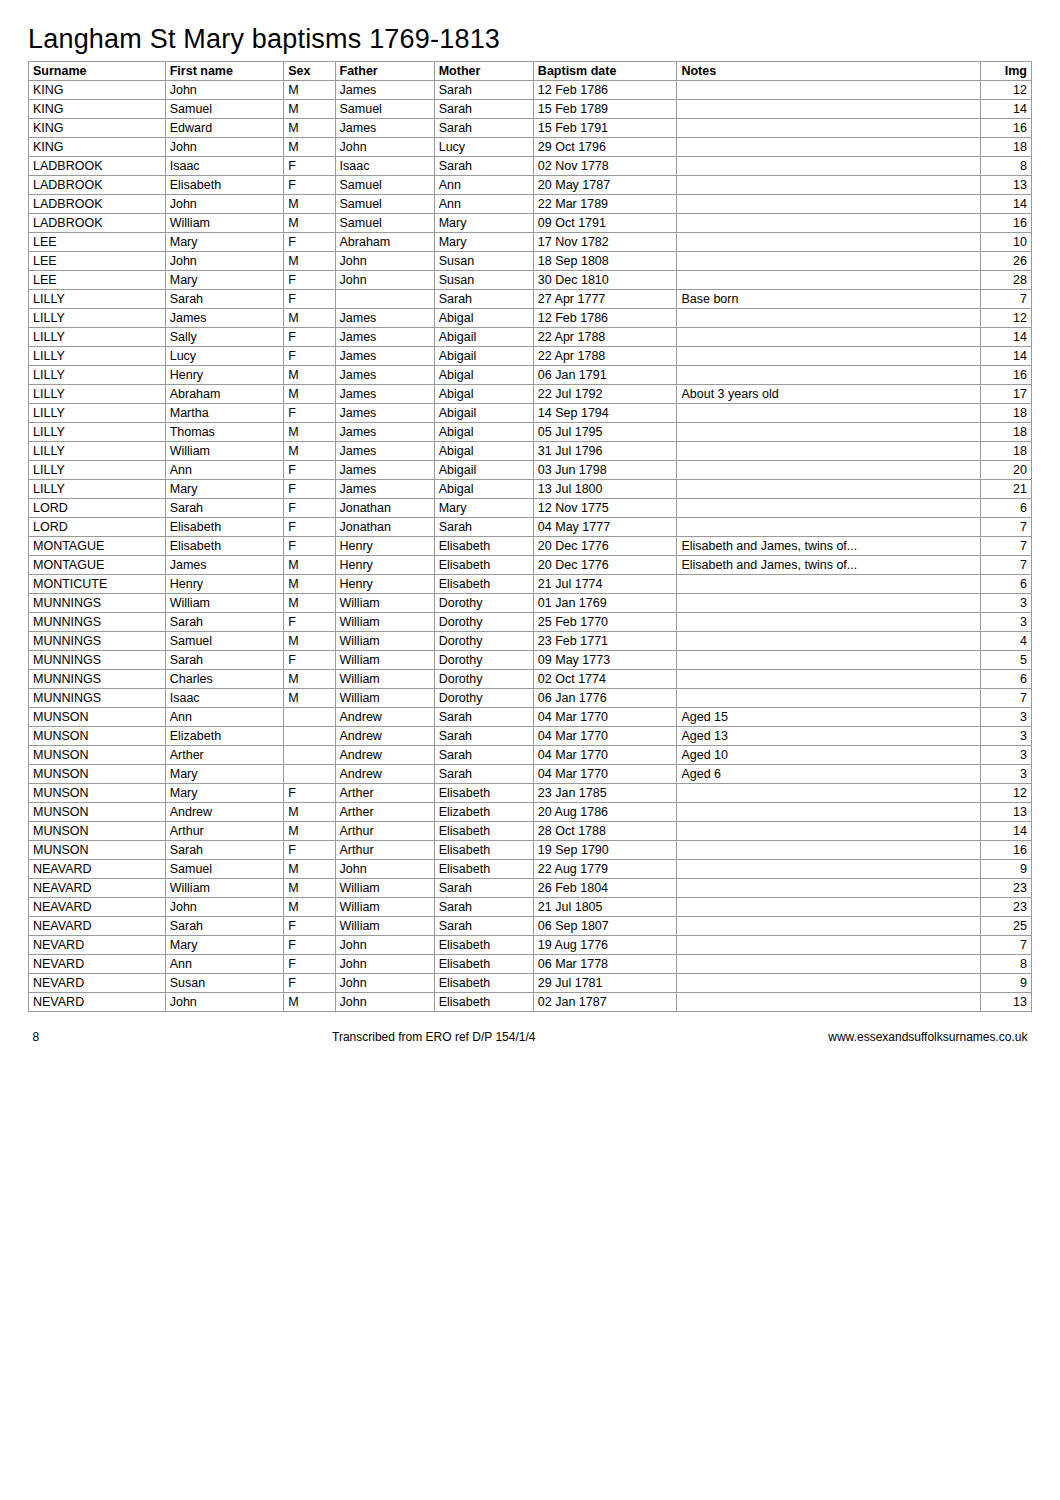Langham St Mary baptisms 1769-1813
| Surname | First name | Sex | Father | Mother | Baptism date | Notes | Img |
| --- | --- | --- | --- | --- | --- | --- | --- |
| KING | John | M | James | Sarah | 12 Feb 1786 | | 12 |
| KING | Samuel | M | Samuel | Sarah | 15 Feb 1789 | | 14 |
| KING | Edward | M | James | Sarah | 15 Feb 1791 | | 16 |
| KING | John | M | John | Lucy | 29 Oct 1796 | | 18 |
| LADBROOK | Isaac | F | Isaac | Sarah | 02 Nov 1778 | | 8 |
| LADBROOK | Elisabeth | F | Samuel | Ann | 20 May 1787 | | 13 |
| LADBROOK | John | M | Samuel | Ann | 22 Mar 1789 | | 14 |
| LADBROOK | William | M | Samuel | Mary | 09 Oct 1791 | | 16 |
| LEE | Mary | F | Abraham | Mary | 17 Nov 1782 | | 10 |
| LEE | John | M | John | Susan | 18 Sep 1808 | | 26 |
| LEE | Mary | F | John | Susan | 30 Dec 1810 | | 28 |
| LILLY | Sarah | F | | Sarah | 27 Apr 1777 | Base born | 7 |
| LILLY | James | M | James | Abigal | 12 Feb 1786 | | 12 |
| LILLY | Sally | F | James | Abigail | 22 Apr 1788 | | 14 |
| LILLY | Lucy | F | James | Abigail | 22 Apr 1788 | | 14 |
| LILLY | Henry | M | James | Abigal | 06 Jan 1791 | | 16 |
| LILLY | Abraham | M | James | Abigal | 22 Jul 1792 | About 3 years old | 17 |
| LILLY | Martha | F | James | Abigail | 14 Sep 1794 | | 18 |
| LILLY | Thomas | M | James | Abigal | 05 Jul 1795 | | 18 |
| LILLY | William | M | James | Abigal | 31 Jul 1796 | | 18 |
| LILLY | Ann | F | James | Abigail | 03 Jun 1798 | | 20 |
| LILLY | Mary | F | James | Abigal | 13 Jul 1800 | | 21 |
| LORD | Sarah | F | Jonathan | Mary | 12 Nov 1775 | | 6 |
| LORD | Elisabeth | F | Jonathan | Sarah | 04 May 1777 | | 7 |
| MONTAGUE | Elisabeth | F | Henry | Elisabeth | 20 Dec 1776 | Elisabeth and James, twins of... | 7 |
| MONTAGUE | James | M | Henry | Elisabeth | 20 Dec 1776 | Elisabeth and James, twins of... | 7 |
| MONTICUTE | Henry | M | Henry | Elisabeth | 21 Jul 1774 | | 6 |
| MUNNINGS | William | M | William | Dorothy | 01 Jan 1769 | | 3 |
| MUNNINGS | Sarah | F | William | Dorothy | 25 Feb 1770 | | 3 |
| MUNNINGS | Samuel | M | William | Dorothy | 23 Feb 1771 | | 4 |
| MUNNINGS | Sarah | F | William | Dorothy | 09 May 1773 | | 5 |
| MUNNINGS | Charles | M | William | Dorothy | 02 Oct 1774 | | 6 |
| MUNNINGS | Isaac | M | William | Dorothy | 06 Jan 1776 | | 7 |
| MUNSON | Ann | | Andrew | Sarah | 04 Mar 1770 | Aged 15 | 3 |
| MUNSON | Elizabeth | | Andrew | Sarah | 04 Mar 1770 | Aged 13 | 3 |
| MUNSON | Arther | | Andrew | Sarah | 04 Mar 1770 | Aged 10 | 3 |
| MUNSON | Mary | | Andrew | Sarah | 04 Mar 1770 | Aged 6 | 3 |
| MUNSON | Mary | F | Arther | Elisabeth | 23 Jan 1785 | | 12 |
| MUNSON | Andrew | M | Arther | Elizabeth | 20 Aug 1786 | | 13 |
| MUNSON | Arthur | M | Arthur | Elisabeth | 28 Oct 1788 | | 14 |
| MUNSON | Sarah | F | Arthur | Elisabeth | 19 Sep 1790 | | 16 |
| NEAVARD | Samuel | M | John | Elisabeth | 22 Aug 1779 | | 9 |
| NEAVARD | William | M | William | Sarah | 26 Feb 1804 | | 23 |
| NEAVARD | John | M | William | Sarah | 21 Jul 1805 | | 23 |
| NEAVARD | Sarah | F | William | Sarah | 06 Sep 1807 | | 25 |
| NEVARD | Mary | F | John | Elisabeth | 19 Aug 1776 | | 7 |
| NEVARD | Ann | F | John | Elisabeth | 06 Mar 1778 | | 8 |
| NEVARD | Susan | F | John | Elisabeth | 29 Jul 1781 | | 9 |
| NEVARD | John | M | John | Elisabeth | 02 Jan 1787 | | 13 |
| 8 Transcribed from ERO ref D/P 154/1/4 www.essexandsuffolksurnames.co.uk |